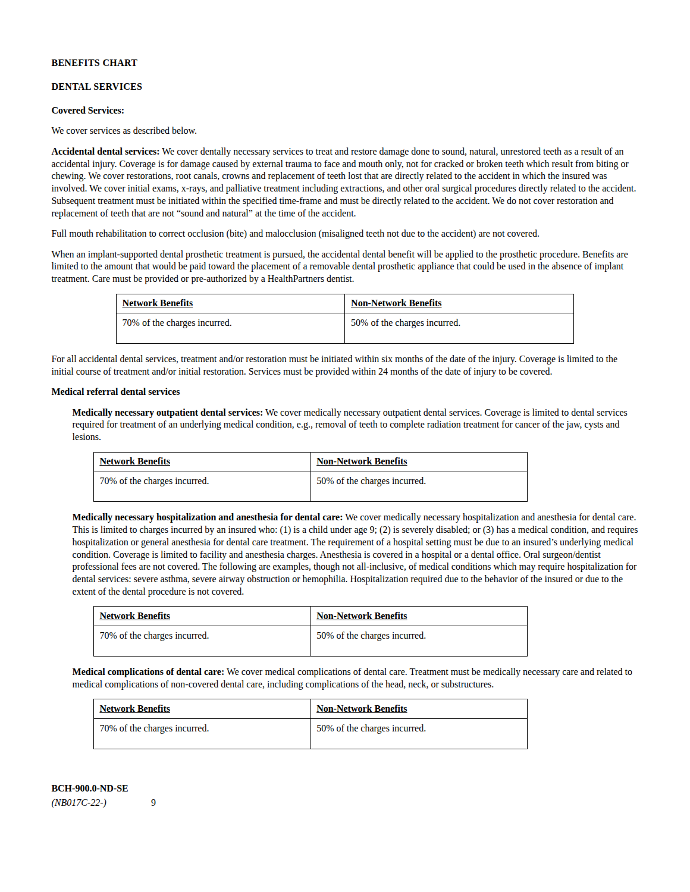BENEFITS CHART
DENTAL SERVICES
Covered Services:
We cover services as described below.
Accidental dental services: We cover dentally necessary services to treat and restore damage done to sound, natural, unrestored teeth as a result of an accidental injury. Coverage is for damage caused by external trauma to face and mouth only, not for cracked or broken teeth which result from biting or chewing. We cover restorations, root canals, crowns and replacement of teeth lost that are directly related to the accident in which the insured was involved. We cover initial exams, x-rays, and palliative treatment including extractions, and other oral surgical procedures directly related to the accident. Subsequent treatment must be initiated within the specified time-frame and must be directly related to the accident. We do not cover restoration and replacement of teeth that are not “sound and natural” at the time of the accident.
Full mouth rehabilitation to correct occlusion (bite) and malocclusion (misaligned teeth not due to the accident) are not covered.
When an implant-supported dental prosthetic treatment is pursued, the accidental dental benefit will be applied to the prosthetic procedure. Benefits are limited to the amount that would be paid toward the placement of a removable dental prosthetic appliance that could be used in the absence of implant treatment. Care must be provided or pre-authorized by a HealthPartners dentist.
| Network Benefits | Non-Network Benefits |
| --- | --- |
| 70% of the charges incurred. | 50% of the charges incurred. |
For all accidental dental services, treatment and/or restoration must be initiated within six months of the date of the injury. Coverage is limited to the initial course of treatment and/or initial restoration. Services must be provided within 24 months of the date of injury to be covered.
Medical referral dental services
Medically necessary outpatient dental services: We cover medically necessary outpatient dental services. Coverage is limited to dental services required for treatment of an underlying medical condition, e.g., removal of teeth to complete radiation treatment for cancer of the jaw, cysts and lesions.
| Network Benefits | Non-Network Benefits |
| --- | --- |
| 70% of the charges incurred. | 50% of the charges incurred. |
Medically necessary hospitalization and anesthesia for dental care: We cover medically necessary hospitalization and anesthesia for dental care. This is limited to charges incurred by an insured who: (1) is a child under age 9; (2) is severely disabled; or (3) has a medical condition, and requires hospitalization or general anesthesia for dental care treatment. The requirement of a hospital setting must be due to an insured’s underlying medical condition. Coverage is limited to facility and anesthesia charges. Anesthesia is covered in a hospital or a dental office. Oral surgeon/dentist professional fees are not covered. The following are examples, though not all-inclusive, of medical conditions which may require hospitalization for dental services: severe asthma, severe airway obstruction or hemophilia. Hospitalization required due to the behavior of the insured or due to the extent of the dental procedure is not covered.
| Network Benefits | Non-Network Benefits |
| --- | --- |
| 70% of the charges incurred. | 50% of the charges incurred. |
Medical complications of dental care: We cover medical complications of dental care. Treatment must be medically necessary care and related to medical complications of non-covered dental care, including complications of the head, neck, or substructures.
| Network Benefits | Non-Network Benefits |
| --- | --- |
| 70% of the charges incurred. | 50% of the charges incurred. |
BCH-900.0-ND-SE
(NB017C-22-) 9